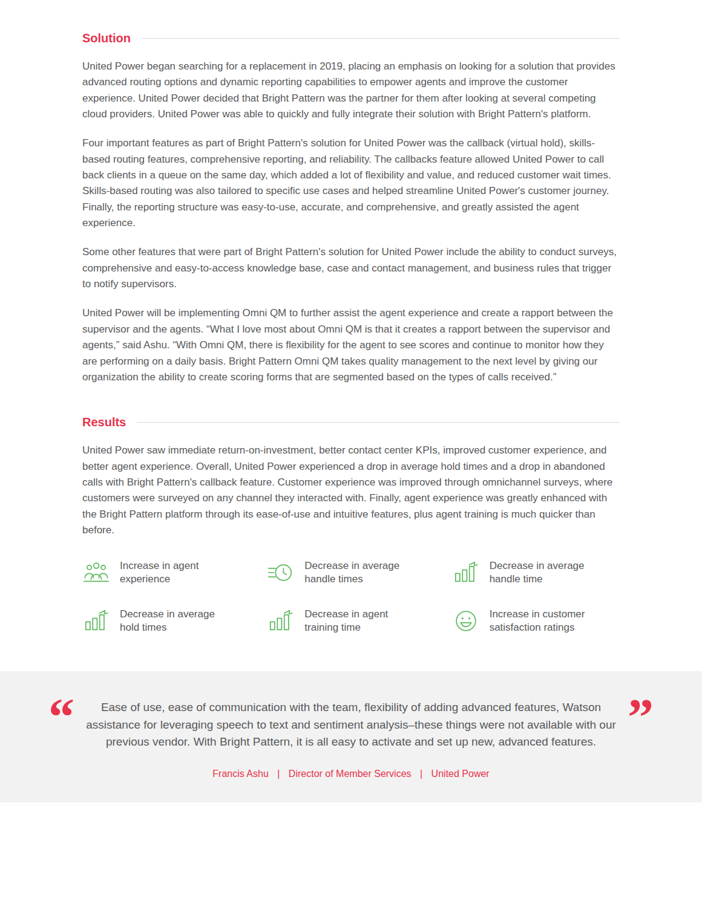Solution
United Power began searching for a replacement in 2019, placing an emphasis on looking for a solution that provides advanced routing options and dynamic reporting capabilities to empower agents and improve the customer experience. United Power decided that Bright Pattern was the partner for them after looking at several competing cloud providers. United Power was able to quickly and fully integrate their solution with Bright Pattern's platform.
Four important features as part of Bright Pattern's solution for United Power was the callback (virtual hold), skills-based routing features, comprehensive reporting, and reliability. The callbacks feature allowed United Power to call back clients in a queue on the same day, which added a lot of flexibility and value, and reduced customer wait times. Skills-based routing was also tailored to specific use cases and helped streamline United Power's customer journey. Finally, the reporting structure was easy-to-use, accurate, and comprehensive, and greatly assisted the agent experience.
Some other features that were part of Bright Pattern's solution for United Power include the ability to conduct surveys, comprehensive and easy-to-access knowledge base, case and contact management, and business rules that trigger to notify supervisors.
United Power will be implementing Omni QM to further assist the agent experience and create a rapport between the supervisor and the agents. “What I love most about Omni QM is that it creates a rapport between the supervisor and agents,” said Ashu. “With Omni QM, there is flexibility for the agent to see scores and continue to monitor how they are performing on a daily basis. Bright Pattern Omni QM takes quality management to the next level by giving our organization the ability to create scoring forms that are segmented based on the types of calls received.”
Results
United Power saw immediate return-on-investment, better contact center KPIs, improved customer experience, and better agent experience. Overall, United Power experienced a drop in average hold times and a drop in abandoned calls with Bright Pattern's callback feature. Customer experience was improved through omnichannel surveys, where customers were surveyed on any channel they interacted with. Finally, agent experience was greatly enhanced with the Bright Pattern platform through its ease-of-use and intuitive features, plus agent training is much quicker than before.
Increase in agent
experience
Decrease in average
handle times
Decrease in average
handle time
Decrease in average
hold times
Decrease in agent
training time
Increase in customer
satisfaction ratings
“
Ease of use, ease of communication with the team, flexibility of adding advanced features, Watson assistance for leveraging speech to text and sentiment analysis–these things were not available with our previous vendor. With Bright Pattern, it is all easy to activate and set up new, advanced features.
”
Francis Ashu | Director of Member Services | United Power